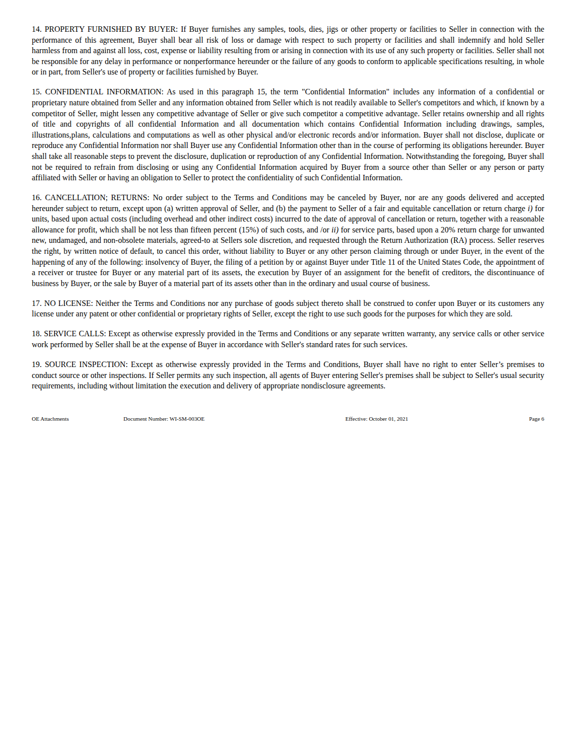14. PROPERTY FURNISHED BY BUYER: If Buyer furnishes any samples, tools, dies, jigs or other property or facilities to Seller in connection with the performance of this agreement, Buyer shall bear all risk of loss or damage with respect to such property or facilities and shall indemnify and hold Seller harmless from and against all loss, cost, expense or liability resulting from or arising in connection with its use of any such property or facilities. Seller shall not be responsible for any delay in performance or nonperformance hereunder or the failure of any goods to conform to applicable specifications resulting, in whole or in part, from Seller's use of property or facilities furnished by Buyer.
15. CONFIDENTIAL INFORMATION: As used in this paragraph 15, the term "Confidential Information" includes any information of a confidential or proprietary nature obtained from Seller and any information obtained from Seller which is not readily available to Seller's competitors and which, if known by a competitor of Seller, might lessen any competitive advantage of Seller or give such competitor a competitive advantage. Seller retains ownership and all rights of title and copyrights of all confidential Information and all documentation which contains Confidential Information including drawings, samples, illustrations,plans, calculations and computations as well as other physical and/or electronic records and/or information. Buyer shall not disclose, duplicate or reproduce any Confidential Information nor shall Buyer use any Confidential Information other than in the course of performing its obligations hereunder. Buyer shall take all reasonable steps to prevent the disclosure, duplication or reproduction of any Confidential Information. Notwithstanding the foregoing, Buyer shall not be required to refrain from disclosing or using any Confidential Information acquired by Buyer from a source other than Seller or any person or party affiliated with Seller or having an obligation to Seller to protect the confidentiality of such Confidential Information.
16. CANCELLATION; RETURNS: No order subject to the Terms and Conditions may be canceled by Buyer, nor are any goods delivered and accepted hereunder subject to return, except upon (a) written approval of Seller, and (b) the payment to Seller of a fair and equitable cancellation or return charge i) for units, based upon actual costs (including overhead and other indirect costs) incurred to the date of approval of cancellation or return, together with a reasonable allowance for profit, which shall be not less than fifteen percent (15%) of such costs, and /or ii) for service parts, based upon a 20% return charge for unwanted new, undamaged, and non-obsolete materials, agreed-to at Sellers sole discretion, and requested through the Return Authorization (RA) process. Seller reserves the right, by written notice of default, to cancel this order, without liability to Buyer or any other person claiming through or under Buyer, in the event of the happening of any of the following: insolvency of Buyer, the filing of a petition by or against Buyer under Title 11 of the United States Code, the appointment of a receiver or trustee for Buyer or any material part of its assets, the execution by Buyer of an assignment for the benefit of creditors, the discontinuance of business by Buyer, or the sale by Buyer of a material part of its assets other than in the ordinary and usual course of business.
17. NO LICENSE: Neither the Terms and Conditions nor any purchase of goods subject thereto shall be construed to confer upon Buyer or its customers any license under any patent or other confidential or proprietary rights of Seller, except the right to use such goods for the purposes for which they are sold.
18. SERVICE CALLS: Except as otherwise expressly provided in the Terms and Conditions or any separate written warranty, any service calls or other service work performed by Seller shall be at the expense of Buyer in accordance with Seller's standard rates for such services.
19. SOURCE INSPECTION: Except as otherwise expressly provided in the Terms and Conditions, Buyer shall have no right to enter Seller’s premises to conduct source or other inspections. If Seller permits any such inspection, all agents of Buyer entering Seller's premises shall be subject to Seller's usual security requirements, including without limitation the execution and delivery of appropriate nondisclosure agreements.
OE Attachments Document Number: WI-SM-003OE Effective: October 01, 2021 Page 6